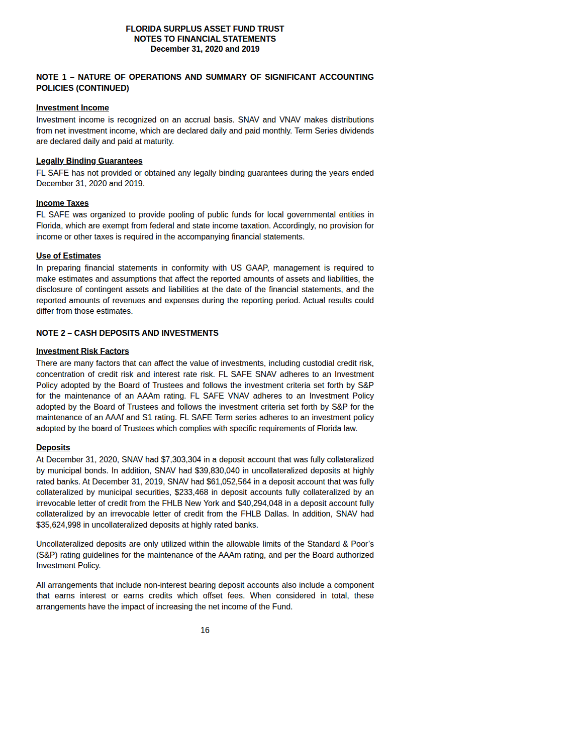FLORIDA SURPLUS ASSET FUND TRUST
NOTES TO FINANCIAL STATEMENTS
December 31, 2020 and 2019
NOTE 1 – NATURE OF OPERATIONS AND SUMMARY OF SIGNIFICANT ACCOUNTING POLICIES (CONTINUED)
Investment Income
Investment income is recognized on an accrual basis. SNAV and VNAV makes distributions from net investment income, which are declared daily and paid monthly. Term Series dividends are declared daily and paid at maturity.
Legally Binding Guarantees
FL SAFE has not provided or obtained any legally binding guarantees during the years ended December 31, 2020 and 2019.
Income Taxes
FL SAFE was organized to provide pooling of public funds for local governmental entities in Florida, which are exempt from federal and state income taxation. Accordingly, no provision for income or other taxes is required in the accompanying financial statements.
Use of Estimates
In preparing financial statements in conformity with US GAAP, management is required to make estimates and assumptions that affect the reported amounts of assets and liabilities, the disclosure of contingent assets and liabilities at the date of the financial statements, and the reported amounts of revenues and expenses during the reporting period. Actual results could differ from those estimates.
NOTE 2 – CASH DEPOSITS AND INVESTMENTS
Investment Risk Factors
There are many factors that can affect the value of investments, including custodial credit risk, concentration of credit risk and interest rate risk. FL SAFE SNAV adheres to an Investment Policy adopted by the Board of Trustees and follows the investment criteria set forth by S&P for the maintenance of an AAAm rating. FL SAFE VNAV adheres to an Investment Policy adopted by the Board of Trustees and follows the investment criteria set forth by S&P for the maintenance of an AAAf and S1 rating. FL SAFE Term series adheres to an investment policy adopted by the board of Trustees which complies with specific requirements of Florida law.
Deposits
At December 31, 2020, SNAV had $7,303,304 in a deposit account that was fully collateralized by municipal bonds. In addition, SNAV had $39,830,040 in uncollateralized deposits at highly rated banks. At December 31, 2019, SNAV had $61,052,564 in a deposit account that was fully collateralized by municipal securities, $233,468 in deposit accounts fully collateralized by an irrevocable letter of credit from the FHLB New York and $40,294,048 in a deposit account fully collateralized by an irrevocable letter of credit from the FHLB Dallas. In addition, SNAV had $35,624,998 in uncollateralized deposits at highly rated banks.
Uncollateralized deposits are only utilized within the allowable limits of the Standard & Poor’s (S&P) rating guidelines for the maintenance of the AAAm rating, and per the Board authorized Investment Policy.
All arrangements that include non-interest bearing deposit accounts also include a component that earns interest or earns credits which offset fees. When considered in total, these arrangements have the impact of increasing the net income of the Fund.
16